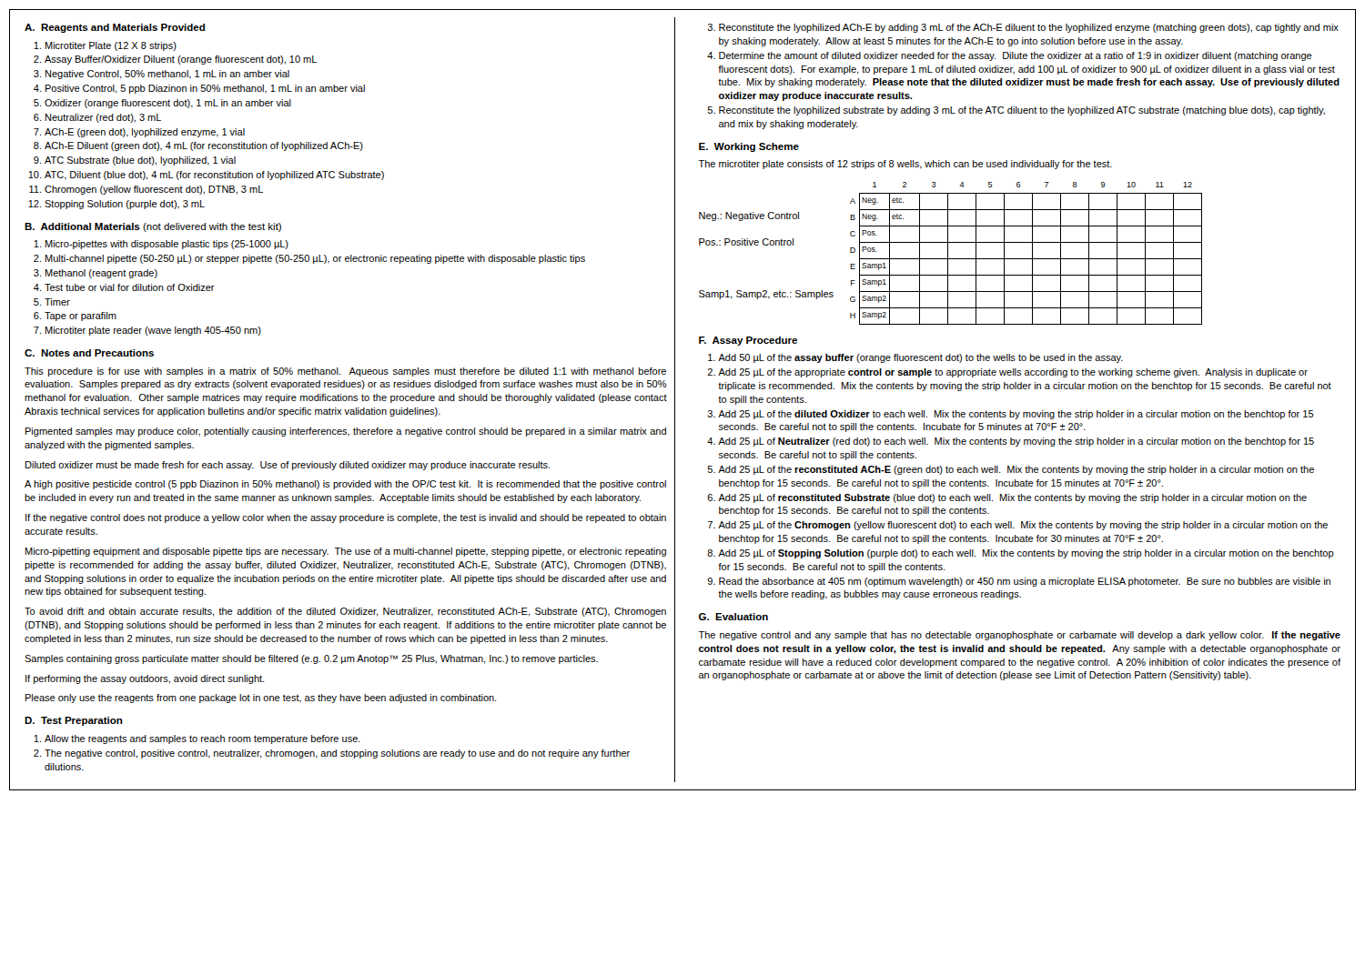A. Reagents and Materials Provided
Microtiter Plate (12 X 8 strips)
Assay Buffer/Oxidizer Diluent (orange fluorescent dot), 10 mL
Negative Control, 50% methanol, 1 mL in an amber vial
Positive Control, 5 ppb Diazinon in 50% methanol, 1 mL in an amber vial
Oxidizer (orange fluorescent dot), 1 mL in an amber vial
Neutralizer (red dot), 3 mL
ACh-E (green dot), lyophilized enzyme, 1 vial
ACh-E Diluent (green dot), 4 mL (for reconstitution of lyophilized ACh-E)
ATC Substrate (blue dot), lyophilized, 1 vial
ATC, Diluent (blue dot), 4 mL (for reconstitution of lyophilized ATC Substrate)
Chromogen (yellow fluorescent dot), DTNB, 3 mL
Stopping Solution (purple dot), 3 mL
B. Additional Materials (not delivered with the test kit)
Micro-pipettes with disposable plastic tips (25-1000 µL)
Multi-channel pipette (50-250 µL) or stepper pipette (50-250 µL), or electronic repeating pipette with disposable plastic tips
Methanol (reagent grade)
Test tube or vial for dilution of Oxidizer
Timer
Tape or parafilm
Microtiter plate reader (wave length 405-450 nm)
C. Notes and Precautions
This procedure is for use with samples in a matrix of 50% methanol. Aqueous samples must therefore be diluted 1:1 with methanol before evaluation. Samples prepared as dry extracts (solvent evaporated residues) or as residues dislodged from surface washes must also be in 50% methanol for evaluation. Other sample matrices may require modifications to the procedure and should be thoroughly validated (please contact Abraxis technical services for application bulletins and/or specific matrix validation guidelines).
Pigmented samples may produce color, potentially causing interferences, therefore a negative control should be prepared in a similar matrix and analyzed with the pigmented samples.
Diluted oxidizer must be made fresh for each assay. Use of previously diluted oxidizer may produce inaccurate results.
A high positive pesticide control (5 ppb Diazinon in 50% methanol) is provided with the OP/C test kit. It is recommended that the positive control be included in every run and treated in the same manner as unknown samples. Acceptable limits should be established by each laboratory.
If the negative control does not produce a yellow color when the assay procedure is complete, the test is invalid and should be repeated to obtain accurate results.
Micro-pipetting equipment and disposable pipette tips are necessary. The use of a multi-channel pipette, stepping pipette, or electronic repeating pipette is recommended for adding the assay buffer, diluted Oxidizer, Neutralizer, reconstituted ACh-E, Substrate (ATC), Chromogen (DTNB), and Stopping solutions in order to equalize the incubation periods on the entire microtiter plate. All pipette tips should be discarded after use and new tips obtained for subsequent testing.
To avoid drift and obtain accurate results, the addition of the diluted Oxidizer, Neutralizer, reconstituted ACh-E, Substrate (ATC), Chromogen (DTNB), and Stopping solutions should be performed in less than 2 minutes for each reagent. If additions to the entire microtiter plate cannot be completed in less than 2 minutes, run size should be decreased to the number of rows which can be pipetted in less than 2 minutes.
Samples containing gross particulate matter should be filtered (e.g. 0.2 µm Anotop™ 25 Plus, Whatman, Inc.) to remove particles.
If performing the assay outdoors, avoid direct sunlight.
Please only use the reagents from one package lot in one test, as they have been adjusted in combination.
D. Test Preparation
Allow the reagents and samples to reach room temperature before use.
The negative control, positive control, neutralizer, chromogen, and stopping solutions are ready to use and do not require any further dilutions.
Reconstitute the lyophilized ACh-E by adding 3 mL of the ACh-E diluent to the lyophilized enzyme (matching green dots), cap tightly and mix by shaking moderately. Allow at least 5 minutes for the ACh-E to go into solution before use in the assay.
Determine the amount of diluted oxidizer needed for the assay. Dilute the oxidizer at a ratio of 1:9 in oxidizer diluent (matching orange fluorescent dots). For example, to prepare 1 mL of diluted oxidizer, add 100 µL of oxidizer to 900 µL of oxidizer diluent in a glass vial or test tube. Mix by shaking moderately. Please note that the diluted oxidizer must be made fresh for each assay. Use of previously diluted oxidizer may produce inaccurate results.
Reconstitute the lyophilized substrate by adding 3 mL of the ATC diluent to the lyophilized ATC substrate (matching blue dots), cap tightly, and mix by shaking moderately.
E. Working Scheme
The microtiter plate consists of 12 strips of 8 wells, which can be used individually for the test.
Neg.: Negative Control
Pos.: Positive Control
Samp1, Samp2, etc.: Samples
| | 1 | 2 | 3 | 4 | 5 | 6 | 7 | 8 | 9 | 10 | 11 | 12 |
| A | Neg. | etc. | | | | | | | | | | |
| B | Neg. | etc. | | | | | | | | | | |
| C | Pos. | | | | | | | | | | | |
| D | Pos. | | | | | | | | | | | |
| E | Samp1 | | | | | | | | | | | |
| F | Samp1 | | | | | | | | | | | |
| G | Samp2 | | | | | | | | | | | |
| H | Samp2 | | | | | | | | | | | |
F. Assay Procedure
Add 50 µL of the assay buffer (orange fluorescent dot) to the wells to be used in the assay.
Add 25 µL of the appropriate control or sample to appropriate wells according to the working scheme given. Analysis in duplicate or triplicate is recommended. Mix the contents by moving the strip holder in a circular motion on the benchtop for 15 seconds. Be careful not to spill the contents.
Add 25 µL of the diluted Oxidizer to each well. Mix the contents by moving the strip holder in a circular motion on the benchtop for 15 seconds. Be careful not to spill the contents. Incubate for 5 minutes at 70°F ± 20°.
Add 25 µL of Neutralizer (red dot) to each well. Mix the contents by moving the strip holder in a circular motion on the benchtop for 15 seconds. Be careful not to spill the contents.
Add 25 µL of the reconstituted ACh-E (green dot) to each well. Mix the contents by moving the strip holder in a circular motion on the benchtop for 15 seconds. Be careful not to spill the contents. Incubate for 15 minutes at 70°F ± 20°.
Add 25 µL of reconstituted Substrate (blue dot) to each well. Mix the contents by moving the strip holder in a circular motion on the benchtop for 15 seconds. Be careful not to spill the contents.
Add 25 µL of the Chromogen (yellow fluorescent dot) to each well. Mix the contents by moving the strip holder in a circular motion on the benchtop for 15 seconds. Be careful not to spill the contents. Incubate for 30 minutes at 70°F ± 20°.
Add 25 µL of Stopping Solution (purple dot) to each well. Mix the contents by moving the strip holder in a circular motion on the benchtop for 15 seconds. Be careful not to spill the contents.
Read the absorbance at 405 nm (optimum wavelength) or 450 nm using a microplate ELISA photometer. Be sure no bubbles are visible in the wells before reading, as bubbles may cause erroneous readings.
G. Evaluation
The negative control and any sample that has no detectable organophosphate or carbamate will develop a dark yellow color. If the negative control does not result in a yellow color, the test is invalid and should be repeated. Any sample with a detectable organophosphate or carbamate residue will have a reduced color development compared to the negative control. A 20% inhibition of color indicates the presence of an organophosphate or carbamate at or above the limit of detection (please see Limit of Detection Pattern (Sensitivity) table).